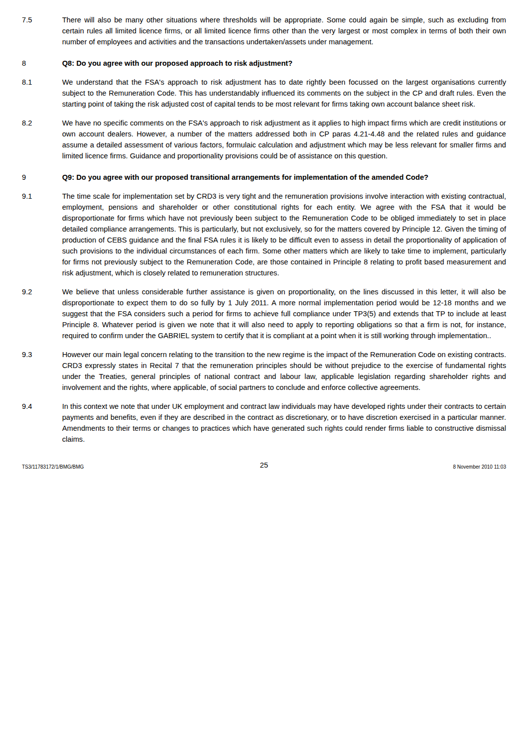7.5
There will also be many other situations where thresholds will be appropriate. Some could again be simple, such as excluding from certain rules all limited licence firms, or all limited licence firms other than the very largest or most complex in terms of both their own number of employees and activities and the transactions undertaken/assets under management.
8
Q8: Do you agree with our proposed approach to risk adjustment?
8.1
We understand that the FSA's approach to risk adjustment has to date rightly been focussed on the largest organisations currently subject to the Remuneration Code. This has understandably influenced its comments on the subject in the CP and draft rules. Even the starting point of taking the risk adjusted cost of capital tends to be most relevant for firms taking own account balance sheet risk.
8.2
We have no specific comments on the FSA's approach to risk adjustment as it applies to high impact firms which are credit institutions or own account dealers. However, a number of the matters addressed both in CP paras 4.21-4.48 and the related rules and guidance assume a detailed assessment of various factors, formulaic calculation and adjustment which may be less relevant for smaller firms and limited licence firms. Guidance and proportionality provisions could be of assistance on this question.
9
Q9: Do you agree with our proposed transitional arrangements for implementation of the amended Code?
9.1
The time scale for implementation set by CRD3 is very tight and the remuneration provisions involve interaction with existing contractual, employment, pensions and shareholder or other constitutional rights for each entity. We agree with the FSA that it would be disproportionate for firms which have not previously been subject to the Remuneration Code to be obliged immediately to set in place detailed compliance arrangements. This is particularly, but not exclusively, so for the matters covered by Principle 12. Given the timing of production of CEBS guidance and the final FSA rules it is likely to be difficult even to assess in detail the proportionality of application of such provisions to the individual circumstances of each firm. Some other matters which are likely to take time to implement, particularly for firms not previously subject to the Remuneration Code, are those contained in Principle 8 relating to profit based measurement and risk adjustment, which is closely related to remuneration structures.
9.2
We believe that unless considerable further assistance is given on proportionality, on the lines discussed in this letter, it will also be disproportionate to expect them to do so fully by 1 July 2011. A more normal implementation period would be 12-18 months and we suggest that the FSA considers such a period for firms to achieve full compliance under TP3(5) and extends that TP to include at least Principle 8. Whatever period is given we note that it will also need to apply to reporting obligations so that a firm is not, for instance, required to confirm under the GABRIEL system to certify that it is compliant at a point when it is still working through implementation..
9.3
However our main legal concern relating to the transition to the new regime is the impact of the Remuneration Code on existing contracts. CRD3 expressly states in Recital 7 that the remuneration principles should be without prejudice to the exercise of fundamental rights under the Treaties, general principles of national contract and labour law, applicable legislation regarding shareholder rights and involvement and the rights, where applicable, of social partners to conclude and enforce collective agreements.
9.4
In this context we note that under UK employment and contract law individuals may have developed rights under their contracts to certain payments and benefits, even if they are described in the contract as discretionary, or to have discretion exercised in a particular manner. Amendments to their terms or changes to practices which have generated such rights could render firms liable to constructive dismissal claims.
TS3/11783172/1/BMG/BMG
25
8 November 2010 11:03